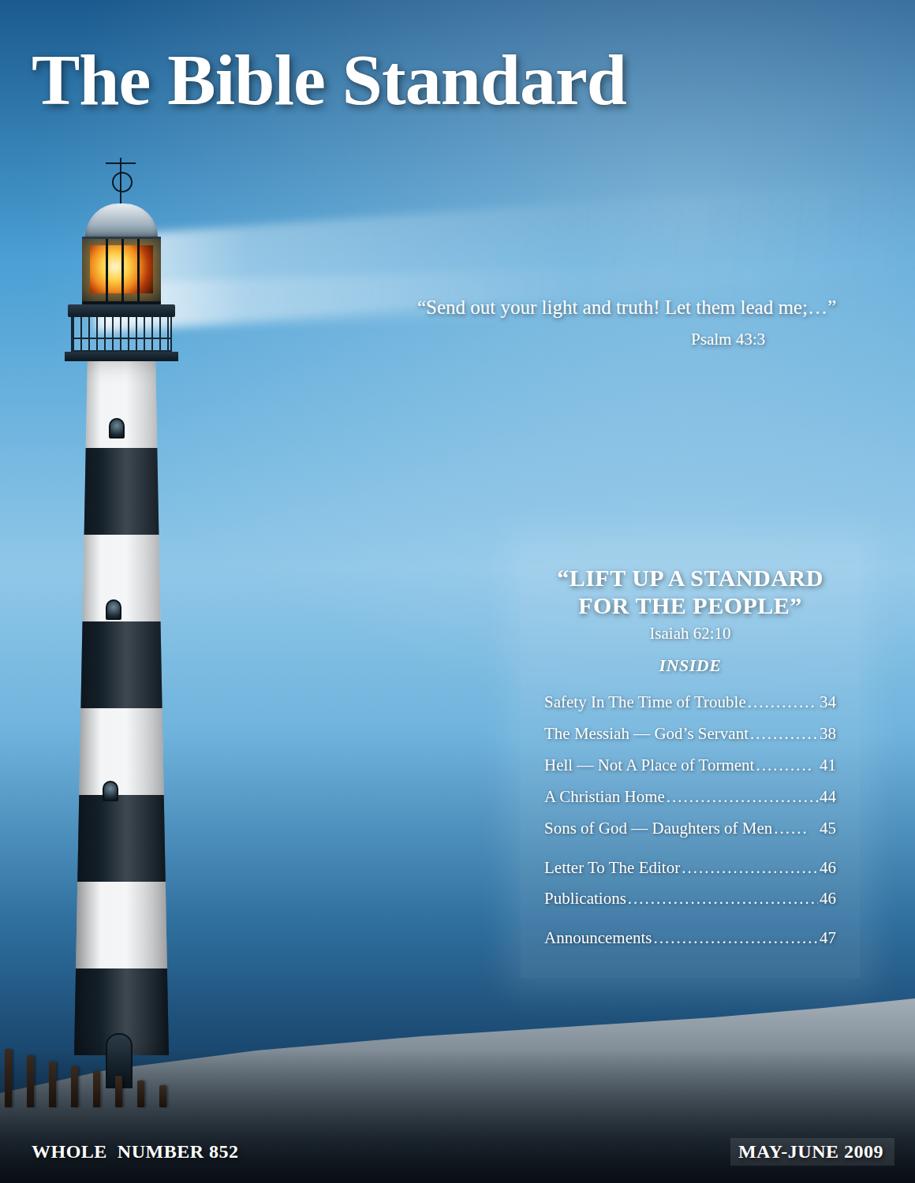The Bible Standard
“Send out your light and truth! Let them lead me;…” Psalm 43:3
“LIFT UP A STANDARD
FOR THE PEOPLE” Isaiah 62:10
INSIDE
Safety In The Time of Trouble............ 34
The Messiah — God’s Servant............ 38
Hell — Not A Place of Torment.......... 41
A Christian Home............................... 44
Sons of God — Daughters of Men...... 45
Letter To The Editor............................ 46
Publications......................................... 46
Announcements.................................... 47
WHOLE NUMBER 852
MAY-JUNE 2009